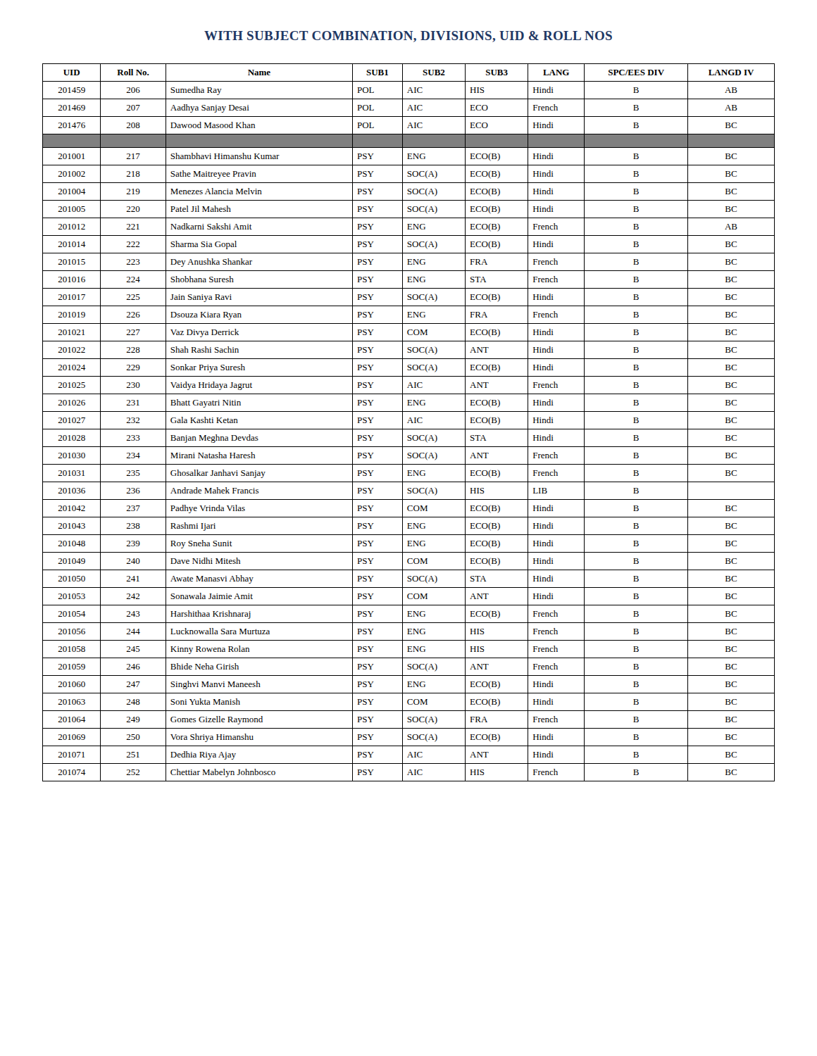WITH SUBJECT COMBINATION, DIVISIONS, UID & ROLL NOS
| UID | Roll No. | Name | SUB1 | SUB2 | SUB3 | LANG | SPC/EES DIV | LANGD IV |
| --- | --- | --- | --- | --- | --- | --- | --- | --- |
| 201459 | 206 | Sumedha Ray | POL | AIC | HIS | Hindi | B | AB |
| 201469 | 207 | Aadhya Sanjay Desai | POL | AIC | ECO | French | B | AB |
| 201476 | 208 | Dawood Masood Khan | POL | AIC | ECO | Hindi | B | BC |
| 201001 | 217 | Shambhavi Himanshu Kumar | PSY | ENG | ECO(B) | Hindi | B | BC |
| 201002 | 218 | Sathe Maitreyee Pravin | PSY | SOC(A) | ECO(B) | Hindi | B | BC |
| 201004 | 219 | Menezes Alancia Melvin | PSY | SOC(A) | ECO(B) | Hindi | B | BC |
| 201005 | 220 | Patel Jil Mahesh | PSY | SOC(A) | ECO(B) | Hindi | B | BC |
| 201012 | 221 | Nadkarni Sakshi Amit | PSY | ENG | ECO(B) | French | B | AB |
| 201014 | 222 | Sharma Sia Gopal | PSY | SOC(A) | ECO(B) | Hindi | B | BC |
| 201015 | 223 | Dey Anushka Shankar | PSY | ENG | FRA | French | B | BC |
| 201016 | 224 | Shobhana Suresh | PSY | ENG | STA | French | B | BC |
| 201017 | 225 | Jain Saniya Ravi | PSY | SOC(A) | ECO(B) | Hindi | B | BC |
| 201019 | 226 | Dsouza Kiara Ryan | PSY | ENG | FRA | French | B | BC |
| 201021 | 227 | Vaz Divya Derrick | PSY | COM | ECO(B) | Hindi | B | BC |
| 201022 | 228 | Shah Rashi Sachin | PSY | SOC(A) | ANT | Hindi | B | BC |
| 201024 | 229 | Sonkar Priya Suresh | PSY | SOC(A) | ECO(B) | Hindi | B | BC |
| 201025 | 230 | Vaidya Hridaya Jagrut | PSY | AIC | ANT | French | B | BC |
| 201026 | 231 | Bhatt Gayatri Nitin | PSY | ENG | ECO(B) | Hindi | B | BC |
| 201027 | 232 | Gala Kashti Ketan | PSY | AIC | ECO(B) | Hindi | B | BC |
| 201028 | 233 | Banjan Meghna Devdas | PSY | SOC(A) | STA | Hindi | B | BC |
| 201030 | 234 | Mirani Natasha Haresh | PSY | SOC(A) | ANT | French | B | BC |
| 201031 | 235 | Ghosalkar Janhavi Sanjay | PSY | ENG | ECO(B) | French | B | BC |
| 201036 | 236 | Andrade Mahek Francis | PSY | SOC(A) | HIS | LIB | B | |
| 201042 | 237 | Padhye Vrinda Vilas | PSY | COM | ECO(B) | Hindi | B | BC |
| 201043 | 238 | Rashmi Ijari | PSY | ENG | ECO(B) | Hindi | B | BC |
| 201048 | 239 | Roy Sneha Sunit | PSY | ENG | ECO(B) | Hindi | B | BC |
| 201049 | 240 | Dave Nidhi Mitesh | PSY | COM | ECO(B) | Hindi | B | BC |
| 201050 | 241 | Awate Manasvi Abhay | PSY | SOC(A) | STA | Hindi | B | BC |
| 201053 | 242 | Sonawala Jaimie Amit | PSY | COM | ANT | Hindi | B | BC |
| 201054 | 243 | Harshithaa Krishnaraj | PSY | ENG | ECO(B) | French | B | BC |
| 201056 | 244 | Lucknowalla Sara Murtuza | PSY | ENG | HIS | French | B | BC |
| 201058 | 245 | Kinny Rowena Rolan | PSY | ENG | HIS | French | B | BC |
| 201059 | 246 | Bhide Neha Girish | PSY | SOC(A) | ANT | French | B | BC |
| 201060 | 247 | Singhvi Manvi Maneesh | PSY | ENG | ECO(B) | Hindi | B | BC |
| 201063 | 248 | Soni Yukta Manish | PSY | COM | ECO(B) | Hindi | B | BC |
| 201064 | 249 | Gomes Gizelle Raymond | PSY | SOC(A) | FRA | French | B | BC |
| 201069 | 250 | Vora Shriya Himanshu | PSY | SOC(A) | ECO(B) | Hindi | B | BC |
| 201071 | 251 | Dedhia Riya Ajay | PSY | AIC | ANT | Hindi | B | BC |
| 201074 | 252 | Chettiar Mabelyn Johnbosco | PSY | AIC | HIS | French | B | BC |